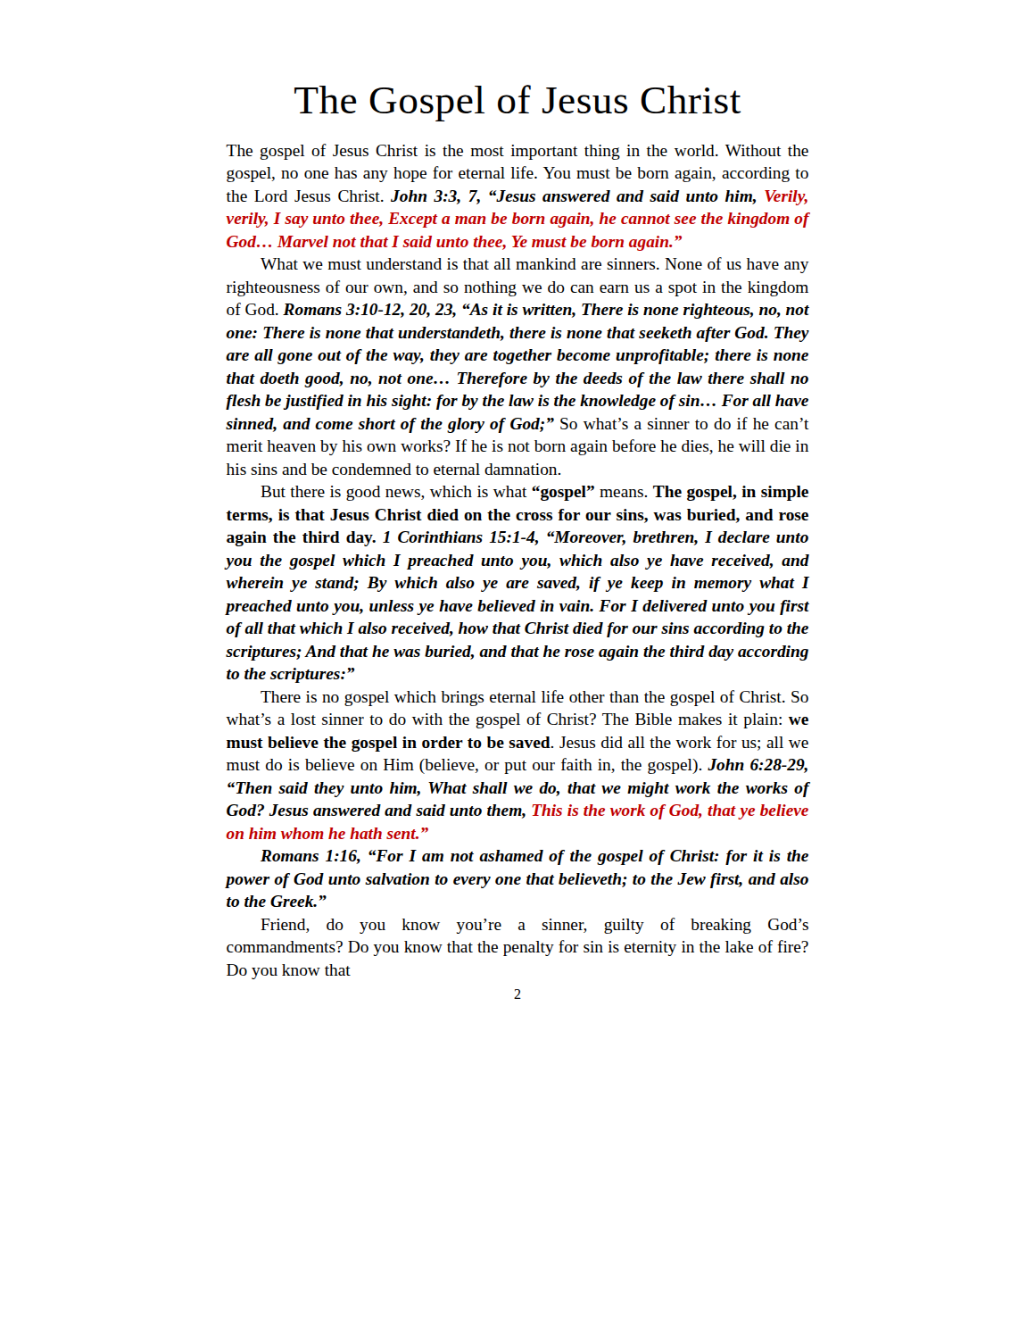The Gospel of Jesus Christ
The gospel of Jesus Christ is the most important thing in the world. Without the gospel, no one has any hope for eternal life. You must be born again, according to the Lord Jesus Christ. John 3:3, 7, “Jesus answered and said unto him, Verily, verily, I say unto thee, Except a man be born again, he cannot see the kingdom of God… Marvel not that I said unto thee, Ye must be born again.”
What we must understand is that all mankind are sinners. None of us have any righteousness of our own, and so nothing we do can earn us a spot in the kingdom of God. Romans 3:10-12, 20, 23, “As it is written, There is none righteous, no, not one: There is none that understandeth, there is none that seeketh after God. They are all gone out of the way, they are together become unprofitable; there is none that doeth good, no, not one… Therefore by the deeds of the law there shall no flesh be justified in his sight: for by the law is the knowledge of sin… For all have sinned, and come short of the glory of God;” So what’s a sinner to do if he can’t merit heaven by his own works? If he is not born again before he dies, he will die in his sins and be condemned to eternal damnation.
But there is good news, which is what “gospel” means. The gospel, in simple terms, is that Jesus Christ died on the cross for our sins, was buried, and rose again the third day. 1 Corinthians 15:1-4, “Moreover, brethren, I declare unto you the gospel which I preached unto you, which also ye have received, and wherein ye stand; By which also ye are saved, if ye keep in memory what I preached unto you, unless ye have believed in vain. For I delivered unto you first of all that which I also received, how that Christ died for our sins according to the scriptures; And that he was buried, and that he rose again the third day according to the scriptures:”
There is no gospel which brings eternal life other than the gospel of Christ. So what’s a lost sinner to do with the gospel of Christ? The Bible makes it plain: we must believe the gospel in order to be saved. Jesus did all the work for us; all we must do is believe on Him (believe, or put our faith in, the gospel). John 6:28-29, “Then said they unto him, What shall we do, that we might work the works of God? Jesus answered and said unto them, This is the work of God, that ye believe on him whom he hath sent.”
Romans 1:16, “For I am not ashamed of the gospel of Christ: for it is the power of God unto salvation to every one that believeth; to the Jew first, and also to the Greek.”
Friend, do you know you’re a sinner, guilty of breaking God’s commandments? Do you know that the penalty for sin is eternity in the lake of fire? Do you know that
2